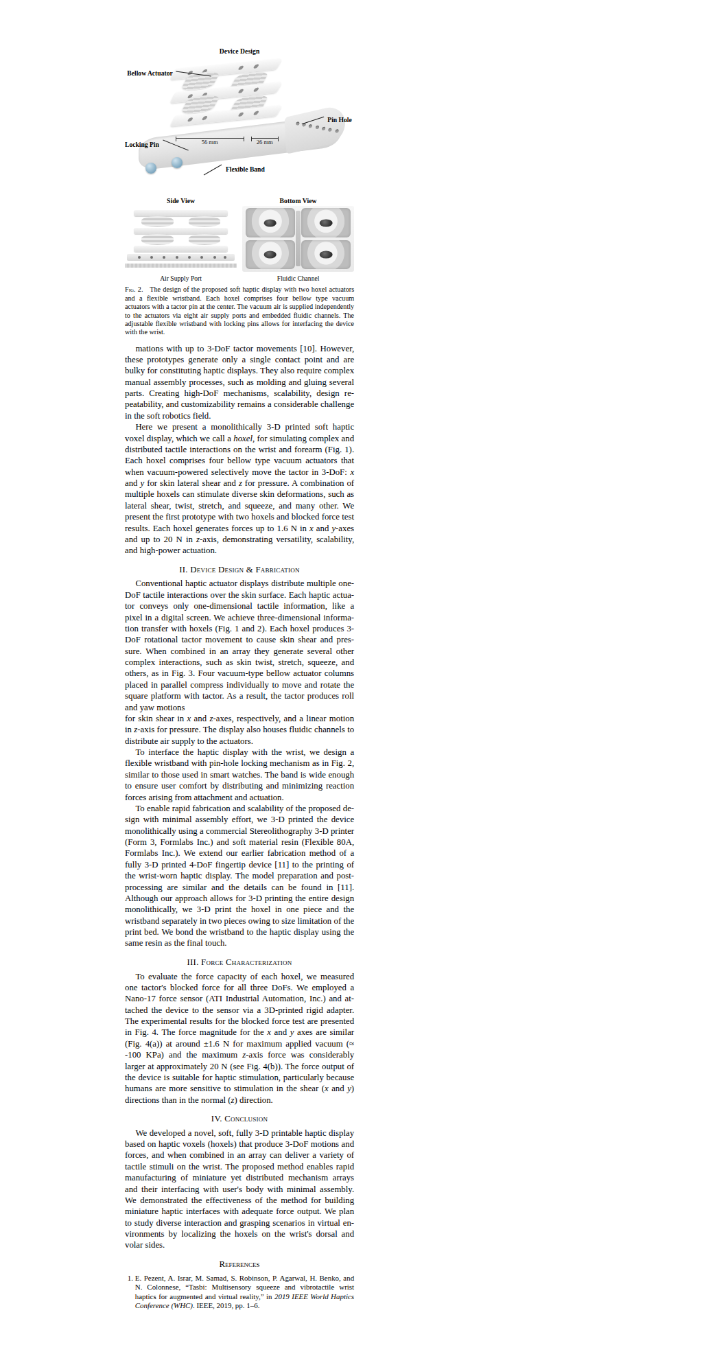Device Design
56 mm
26 mm
Bellow Actuator
Locking Pin
Pin Hole
Flexible Band
Side View
Bottom View
Air Supply Port
Fluidic Channel
Fig. 2. The design of the proposed soft haptic display with two hoxel actuators and a flexible wristband. Each hoxel comprises four bellow type vacuum actuators with a tactor pin at the center. The vacuum air is supplied independently to the actuators via eight air supply ports and embedded fluidic channels. The adjustable flexible wristband with locking pins allows for interfacing the device with the wrist.
mations with up to 3-DoF tactor movements [10]. However, these prototypes generate only a single contact point and are bulky for constituting haptic displays. They also require complex manual assembly processes, such as molding and gluing several parts. Creating high-DoF mechanisms, scalability, design repeatability, and customizability remains a considerable challenge in the soft robotics field.
Here we present a monolithically 3-D printed soft haptic voxel display, which we call a hoxel, for simulating complex and distributed tactile interactions on the wrist and forearm (Fig. 1). Each hoxel comprises four bellow type vacuum actuators that when vacuum-powered selectively move the tactor in 3-DoF: x and y for skin lateral shear and z for pressure. A combination of multiple hoxels can stimulate diverse skin deformations, such as lateral shear, twist, stretch, and squeeze, and many other. We present the first prototype with two hoxels and blocked force test results. Each hoxel generates forces up to 1.6 N in x and y-axes and up to 20 N in z-axis, demonstrating versatility, scalability, and high-power actuation.
II. Device Design & Fabrication
Conventional haptic actuator displays distribute multiple one-DoF tactile interactions over the skin surface. Each haptic actuator conveys only one-dimensional tactile information, like a pixel in a digital screen. We achieve three-dimensional information transfer with hoxels (Fig. 1 and 2). Each hoxel produces 3-DoF rotational tactor movement to cause skin shear and pressure. When combined in an array they generate several other complex interactions, such as skin twist, stretch, squeeze, and others, as in Fig. 3. Four vacuum-type bellow actuator columns placed in parallel compress individually to move and rotate the square platform with tactor. As a result, the tactor produces roll and yaw motions
for skin shear in x and z-axes, respectively, and a linear motion in z-axis for pressure. The display also houses fluidic channels to distribute air supply to the actuators.
To interface the haptic display with the wrist, we design a flexible wristband with pin-hole locking mechanism as in Fig. 2, similar to those used in smart watches. The band is wide enough to ensure user comfort by distributing and minimizing reaction forces arising from attachment and actuation.
To enable rapid fabrication and scalability of the proposed design with minimal assembly effort, we 3-D printed the device monolithically using a commercial Stereolithography 3-D printer (Form 3, Formlabs Inc.) and soft material resin (Flexible 80A, Formlabs Inc.). We extend our earlier fabrication method of a fully 3-D printed 4-DoF fingertip device [11] to the printing of the wrist-worn haptic display. The model preparation and post-processing are similar and the details can be found in [11]. Although our approach allows for 3-D printing the entire design monolithically, we 3-D print the hoxel in one piece and the wristband separately in two pieces owing to size limitation of the print bed. We bond the wristband to the haptic display using the same resin as the final touch.
III. Force Characterization
To evaluate the force capacity of each hoxel, we measured one tactor's blocked force for all three DoFs. We employed a Nano-17 force sensor (ATI Industrial Automation, Inc.) and attached the device to the sensor via a 3D-printed rigid adapter. The experimental results for the blocked force test are presented in Fig. 4. The force magnitude for the x and y axes are similar (Fig. 4(a)) at around ±1.6 N for maximum applied vacuum (≈ -100 KPa) and the maximum z-axis force was considerably larger at approximately 20 N (see Fig. 4(b)). The force output of the device is suitable for haptic stimulation, particularly because humans are more sensitive to stimulation in the shear (x and y) directions than in the normal (z) direction.
IV. Conclusion
We developed a novel, soft, fully 3-D printable haptic display based on haptic voxels (hoxels) that produce 3-DoF motions and forces, and when combined in an array can deliver a variety of tactile stimuli on the wrist. The proposed method enables rapid manufacturing of miniature yet distributed mechanism arrays and their interfacing with user's body with minimal assembly. We demonstrated the effectiveness of the method for building miniature haptic interfaces with adequate force output. We plan to study diverse interaction and grasping scenarios in virtual environments by localizing the hoxels on the wrist's dorsal and volar sides.
References
E. Pezent, A. Israr, M. Samad, S. Robinson, P. Agarwal, H. Benko, and N. Colonnese, “Tasbi: Multisensory squeeze and vibrotactile wrist haptics for augmented and virtual reality,” in 2019 IEEE World Haptics Conference (WHC). IEEE, 2019, pp. 1–6.